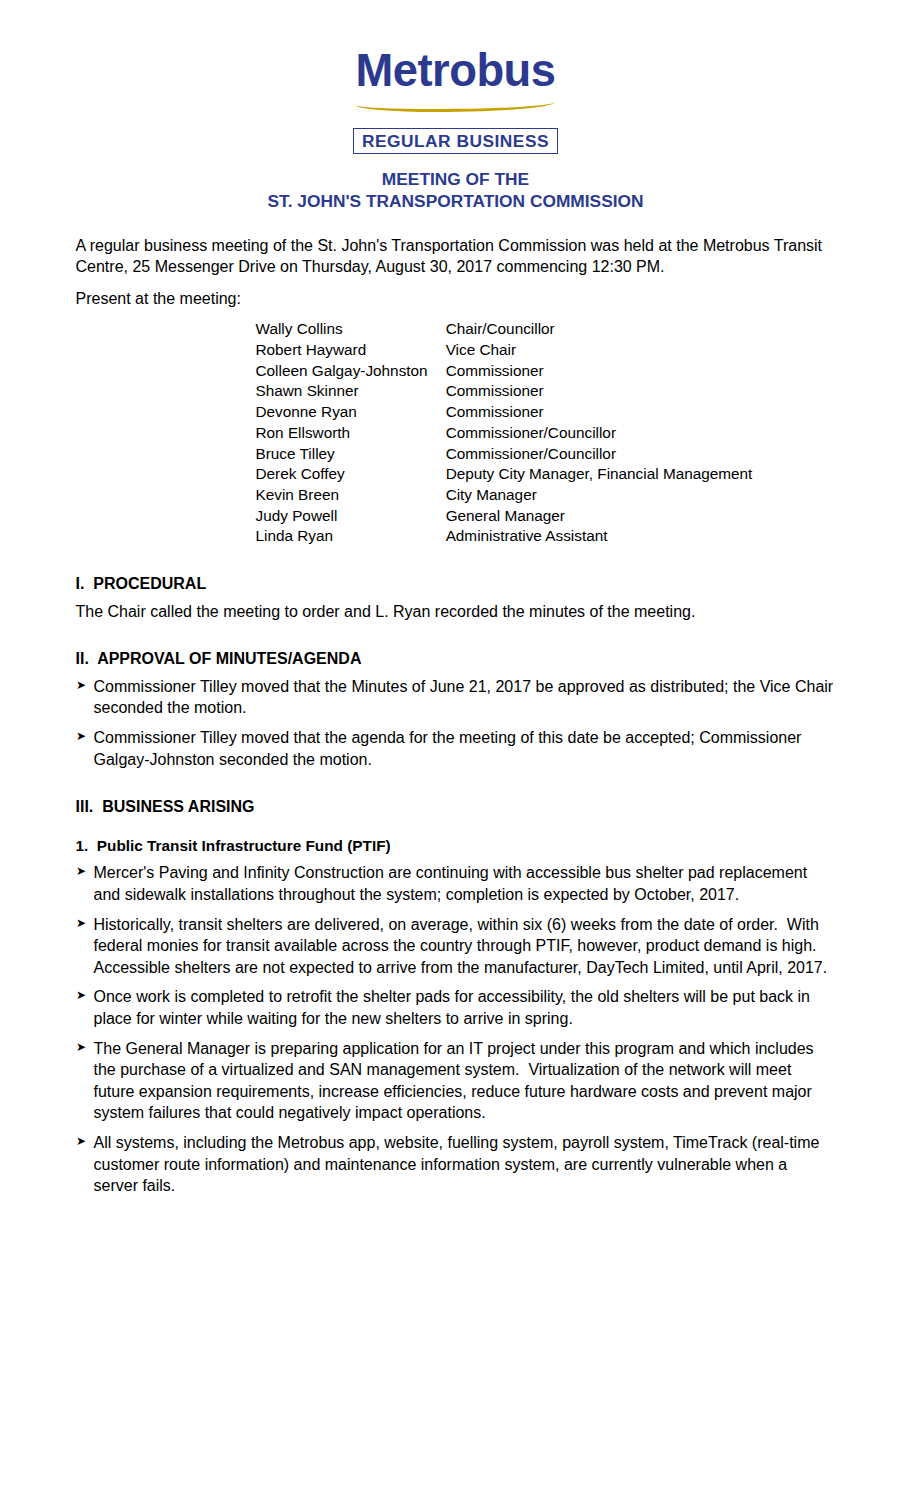Metrobus
REGULAR BUSINESS
MEETING OF THE
ST. JOHN'S TRANSPORTATION COMMISSION
A regular business meeting of the St. John's Transportation Commission was held at the Metrobus Transit Centre, 25 Messenger Drive on Thursday, August 30, 2017 commencing 12:30 PM.
Present at the meeting:
| Wally Collins | Chair/Councillor |
| Robert Hayward | Vice Chair |
| Colleen Galgay-Johnston | Commissioner |
| Shawn Skinner | Commissioner |
| Devonne Ryan | Commissioner |
| Ron Ellsworth | Commissioner/Councillor |
| Bruce Tilley | Commissioner/Councillor |
| Derek Coffey | Deputy City Manager, Financial Management |
| Kevin Breen | City Manager |
| Judy Powell | General Manager |
| Linda Ryan | Administrative Assistant |
I. PROCEDURAL
The Chair called the meeting to order and L. Ryan recorded the minutes of the meeting.
II. APPROVAL OF MINUTES/AGENDA
Commissioner Tilley moved that the Minutes of June 21, 2017 be approved as distributed; the Vice Chair seconded the motion.
Commissioner Tilley moved that the agenda for the meeting of this date be accepted; Commissioner Galgay-Johnston seconded the motion.
III. BUSINESS ARISING
1. Public Transit Infrastructure Fund (PTIF)
Mercer's Paving and Infinity Construction are continuing with accessible bus shelter pad replacement and sidewalk installations throughout the system; completion is expected by October, 2017.
Historically, transit shelters are delivered, on average, within six (6) weeks from the date of order. With federal monies for transit available across the country through PTIF, however, product demand is high. Accessible shelters are not expected to arrive from the manufacturer, DayTech Limited, until April, 2017.
Once work is completed to retrofit the shelter pads for accessibility, the old shelters will be put back in place for winter while waiting for the new shelters to arrive in spring.
The General Manager is preparing application for an IT project under this program and which includes the purchase of a virtualized and SAN management system. Virtualization of the network will meet future expansion requirements, increase efficiencies, reduce future hardware costs and prevent major system failures that could negatively impact operations.
All systems, including the Metrobus app, website, fuelling system, payroll system, TimeTrack (real-time customer route information) and maintenance information system, are currently vulnerable when a server fails.